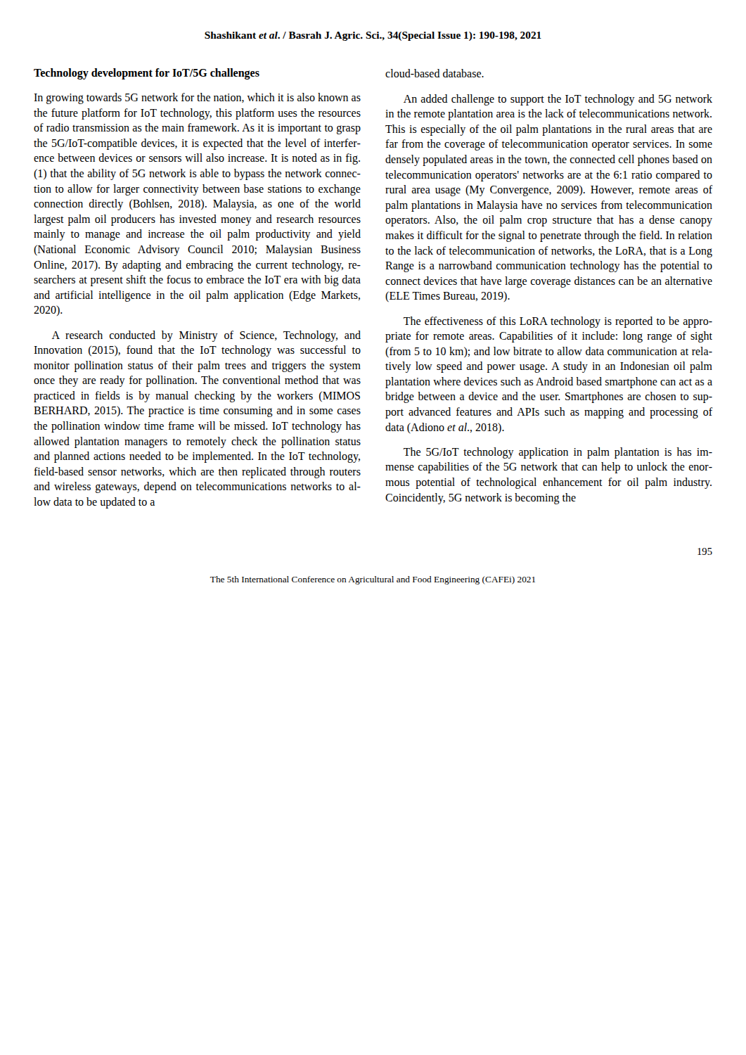Shashikant et al. / Basrah J. Agric. Sci., 34(Special Issue 1): 190-198, 2021
Technology development for IoT/5G challenges
In growing towards 5G network for the nation, which it is also known as the future platform for IoT technology, this platform uses the resources of radio transmission as the main framework. As it is important to grasp the 5G/IoT-compatible devices, it is expected that the level of interference between devices or sensors will also increase. It is noted as in fig. (1) that the ability of 5G network is able to bypass the network connection to allow for larger connectivity between base stations to exchange connection directly (Bohlsen, 2018). Malaysia, as one of the world largest palm oil producers has invested money and research resources mainly to manage and increase the oil palm productivity and yield (National Economic Advisory Council 2010; Malaysian Business Online, 2017). By adapting and embracing the current technology, researchers at present shift the focus to embrace the IoT era with big data and artificial intelligence in the oil palm application (Edge Markets, 2020).
A research conducted by Ministry of Science, Technology, and Innovation (2015), found that the IoT technology was successful to monitor pollination status of their palm trees and triggers the system once they are ready for pollination. The conventional method that was practiced in fields is by manual checking by the workers (MIMOS BERHARD, 2015). The practice is time consuming and in some cases the pollination window time frame will be missed. IoT technology has allowed plantation managers to remotely check the pollination status and planned actions needed to be implemented. In the IoT technology, field-based sensor networks, which are then replicated through routers and wireless gateways, depend on telecommunications networks to allow data to be updated to a
cloud-based database.
An added challenge to support the IoT technology and 5G network in the remote plantation area is the lack of telecommunications network. This is especially of the oil palm plantations in the rural areas that are far from the coverage of telecommunication operator services. In some densely populated areas in the town, the connected cell phones based on telecommunication operators' networks are at the 6:1 ratio compared to rural area usage (My Convergence, 2009). However, remote areas of palm plantations in Malaysia have no services from telecommunication operators. Also, the oil palm crop structure that has a dense canopy makes it difficult for the signal to penetrate through the field. In relation to the lack of telecommunication of networks, the LoRA, that is a Long Range is a narrowband communication technology has the potential to connect devices that have large coverage distances can be an alternative (ELE Times Bureau, 2019).
The effectiveness of this LoRA technology is reported to be appropriate for remote areas. Capabilities of it include: long range of sight (from 5 to 10 km); and low bitrate to allow data communication at relatively low speed and power usage. A study in an Indonesian oil palm plantation where devices such as Android based smartphone can act as a bridge between a device and the user. Smartphones are chosen to support advanced features and APIs such as mapping and processing of data (Adiono et al., 2018).
The 5G/IoT technology application in palm plantation is has immense capabilities of the 5G network that can help to unlock the enormous potential of technological enhancement for oil palm industry. Coincidently, 5G network is becoming the
195
The 5th International Conference on Agricultural and Food Engineering (CAFEi) 2021